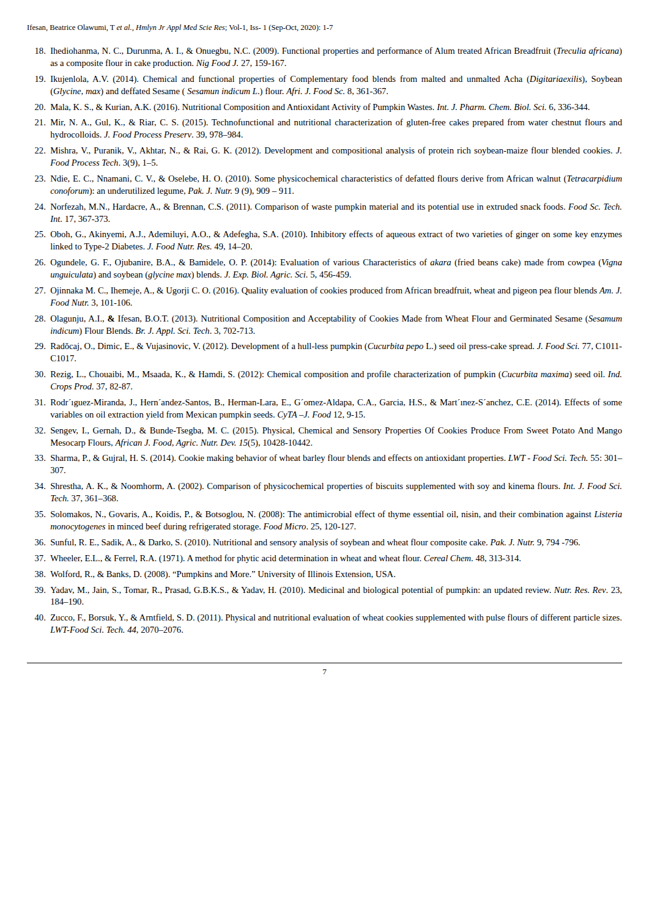Ifesan, Beatrice Olawumi, T et al., Hmlyn Jr Appl Med Scie Res; Vol-1, Iss- 1 (Sep-Oct, 2020): 1-7
Ihediohanma, N. C., Durunma, A. I., & Onuegbu, N.C. (2009). Functional properties and performance of Alum treated African Breadfruit (Treculia africana) as a composite flour in cake production. Nig Food J. 27, 159-167.
Ikujenlola, A.V. (2014). Chemical and functional properties of Complementary food blends from malted and unmalted Acha (Digitariaexilis), Soybean (Glycine, max) and deffated Sesame ( Sesamun indicum L.) flour. Afri. J. Food Sc. 8, 361-367.
Mala, K. S., & Kurian, A.K. (2016). Nutritional Composition and Antioxidant Activity of Pumpkin Wastes. Int. J. Pharm. Chem. Biol. Sci. 6, 336-344.
Mir, N. A., Gul, K., & Riar, C. S. (2015). Technofunctional and nutritional characterization of gluten-free cakes prepared from water chestnut flours and hydrocolloids. J. Food Process Preserv. 39, 978–984.
Mishra, V., Puranik, V., Akhtar, N., & Rai, G. K. (2012). Development and compositional analysis of protein rich soybean-maize flour blended cookies. J. Food Process Tech. 3(9), 1–5.
Ndie, E. C., Nnamani, C. V., & Oselebe, H. O. (2010). Some physicochemical characteristics of defatted flours derive from African walnut (Tetracarpidium conoforum): an underutilized legume, Pak. J. Nutr. 9 (9), 909 – 911.
Norfezah, M.N., Hardacre, A., & Brennan, C.S. (2011). Comparison of waste pumpkin material and its potential use in extruded snack foods. Food Sc. Tech. Int. 17, 367-373.
Oboh, G., Akinyemi, A.J., Ademiluyi, A.O., & Adefegha, S.A. (2010). Inhibitory effects of aqueous extract of two varieties of ginger on some key enzymes linked to Type-2 Diabetes. J. Food Nutr. Res. 49, 14–20.
Ogundele, G. F., Ojubanire, B.A., & Bamidele, O. P. (2014): Evaluation of various Characteristics of akara (fried beans cake) made from cowpea (Vigna unguiculata) and soybean (glycine max) blends. J. Exp. Biol. Agric. Sci. 5, 456-459.
Ojinnaka M. C., Ihemeje, A., & Ugorji C. O. (2016). Quality evaluation of cookies produced from African breadfruit, wheat and pigeon pea flour blends Am. J. Food Nutr. 3, 101-106.
Olagunju, A.I., & Ifesan, B.O.T. (2013). Nutritional Composition and Acceptability of Cookies Made from Wheat Flour and Germinated Sesame (Sesamum indicum) Flour Blends. Br. J. Appl. Sci. Tech. 3, 702-713.
Radŏcaj, O., Dimic, E., & Vujasinovic, V. (2012). Development of a hull-less pumpkin (Cucurbita pepo L.) seed oil press-cake spread. J. Food Sci. 77, C1011-C1017.
Rezig, L., Chouaibi, M., Msaada, K., & Hamdi, S. (2012): Chemical composition and profile characterization of pumpkin (Cucurbita maxima) seed oil. Ind. Crops Prod. 37, 82-87.
Rodr´ıguez-Miranda, J., Hern´andez-Santos, B., Herman-Lara, E., G´omez-Aldapa, C.A., Garcia, H.S., & Mart´ınez-S´anchez, C.E. (2014). Effects of some variables on oil extraction yield from Mexican pumpkin seeds. CyTA –J. Food 12, 9-15.
Sengev, I., Gernah, D., & Bunde-Tsegba, M. C. (2015). Physical, Chemical and Sensory Properties Of Cookies Produce From Sweet Potato And Mango Mesocarp Flours, African J. Food, Agric. Nutr. Dev. 15(5), 10428-10442.
Sharma, P., & Gujral, H. S. (2014). Cookie making behavior of wheat barley flour blends and effects on antioxidant properties. LWT - Food Sci. Tech. 55: 301–307.
Shrestha, A. K., & Noomhorm, A. (2002). Comparison of physicochemical properties of biscuits supplemented with soy and kinema flours. Int. J. Food Sci. Tech. 37, 361–368.
Solomakos, N., Govaris, A., Koidis, P., & Botsoglou, N. (2008): The antimicrobial effect of thyme essential oil, nisin, and their combination against Listeria monocytogenes in minced beef during refrigerated storage. Food Micro. 25, 120-127.
Sunful, R. E., Sadik, A., & Darko, S. (2010). Nutritional and sensory analysis of soybean and wheat flour composite cake. Pak. J. Nutr. 9, 794 -796.
Wheeler, E.L., & Ferrel, R.A. (1971). A method for phytic acid determination in wheat and wheat flour. Cereal Chem. 48, 313-314.
Wolford, R., & Banks, D. (2008). “Pumpkins and More.” University of Illinois Extension, USA.
Yadav, M., Jain, S., Tomar, R., Prasad, G.B.K.S., & Yadav, H. (2010). Medicinal and biological potential of pumpkin: an updated review. Nutr. Res. Rev. 23, 184–190.
Zucco, F., Borsuk, Y., & Arntfield, S. D. (2011). Physical and nutritional evaluation of wheat cookies supplemented with pulse flours of different particle sizes. LWT-Food Sci. Tech. 44, 2070–2076.
7